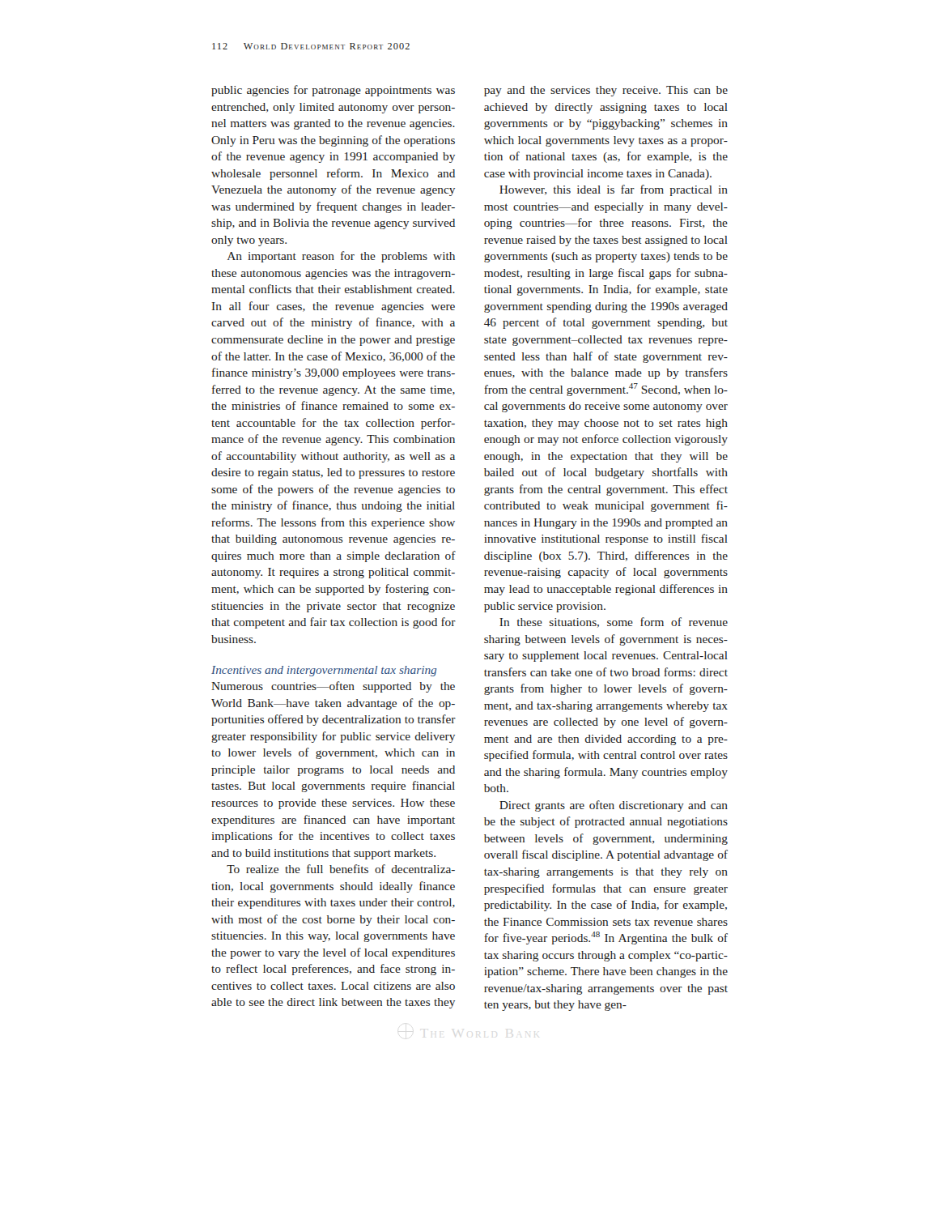112 World Development Report 2002
public agencies for patronage appointments was entrenched, only limited autonomy over personnel matters was granted to the revenue agencies. Only in Peru was the beginning of the operations of the revenue agency in 1991 accompanied by wholesale personnel reform. In Mexico and Venezuela the autonomy of the revenue agency was undermined by frequent changes in leadership, and in Bolivia the revenue agency survived only two years.
An important reason for the problems with these autonomous agencies was the intragovernmental conflicts that their establishment created. In all four cases, the revenue agencies were carved out of the ministry of finance, with a commensurate decline in the power and prestige of the latter. In the case of Mexico, 36,000 of the finance ministry’s 39,000 employees were transferred to the revenue agency. At the same time, the ministries of finance remained to some extent accountable for the tax collection performance of the revenue agency. This combination of accountability without authority, as well as a desire to regain status, led to pressures to restore some of the powers of the revenue agencies to the ministry of finance, thus undoing the initial reforms. The lessons from this experience show that building autonomous revenue agencies requires much more than a simple declaration of autonomy. It requires a strong political commitment, which can be supported by fostering constituencies in the private sector that recognize that competent and fair tax collection is good for business.
Incentives and intergovernmental tax sharing
Numerous countries—often supported by the World Bank—have taken advantage of the opportunities offered by decentralization to transfer greater responsibility for public service delivery to lower levels of government, which can in principle tailor programs to local needs and tastes. But local governments require financial resources to provide these services. How these expenditures are financed can have important implications for the incentives to collect taxes and to build institutions that support markets.
To realize the full benefits of decentralization, local governments should ideally finance their expenditures with taxes under their control, with most of the cost borne by their local constituencies. In this way, local governments have the power to vary the level of local expenditures to reflect local preferences, and face strong incentives to collect taxes. Local citizens are also able to see the direct link between the taxes they pay and the services they receive. This can be achieved by directly assigning taxes to local governments or by “piggybacking” schemes in which local governments levy taxes as a proportion of national taxes (as, for example, is the case with provincial income taxes in Canada).
However, this ideal is far from practical in most countries—and especially in many developing countries—for three reasons. First, the revenue raised by the taxes best assigned to local governments (such as property taxes) tends to be modest, resulting in large fiscal gaps for subnational governments. In India, for example, state government spending during the 1990s averaged 46 percent of total government spending, but state government–collected tax revenues represented less than half of state government revenues, with the balance made up by transfers from the central government.47 Second, when local governments do receive some autonomy over taxation, they may choose not to set rates high enough or may not enforce collection vigorously enough, in the expectation that they will be bailed out of local budgetary shortfalls with grants from the central government. This effect contributed to weak municipal government finances in Hungary in the 1990s and prompted an innovative institutional response to instill fiscal discipline (box 5.7). Third, differences in the revenue-raising capacity of local governments may lead to unacceptable regional differences in public service provision.
In these situations, some form of revenue sharing between levels of government is necessary to supplement local revenues. Central-local transfers can take one of two broad forms: direct grants from higher to lower levels of government, and tax-sharing arrangements whereby tax revenues are collected by one level of government and are then divided according to a prespecified formula, with central control over rates and the sharing formula. Many countries employ both.
Direct grants are often discretionary and can be the subject of protracted annual negotiations between levels of government, undermining overall fiscal discipline. A potential advantage of tax-sharing arrangements is that they rely on prespecified formulas that can ensure greater predictability. In the case of India, for example, the Finance Commission sets tax revenue shares for five-year periods.48 In Argentina the bulk of tax sharing occurs through a complex “co-participation” scheme. There have been changes in the revenue/tax-sharing arrangements over the past ten years, but they have gen-
The World Bank